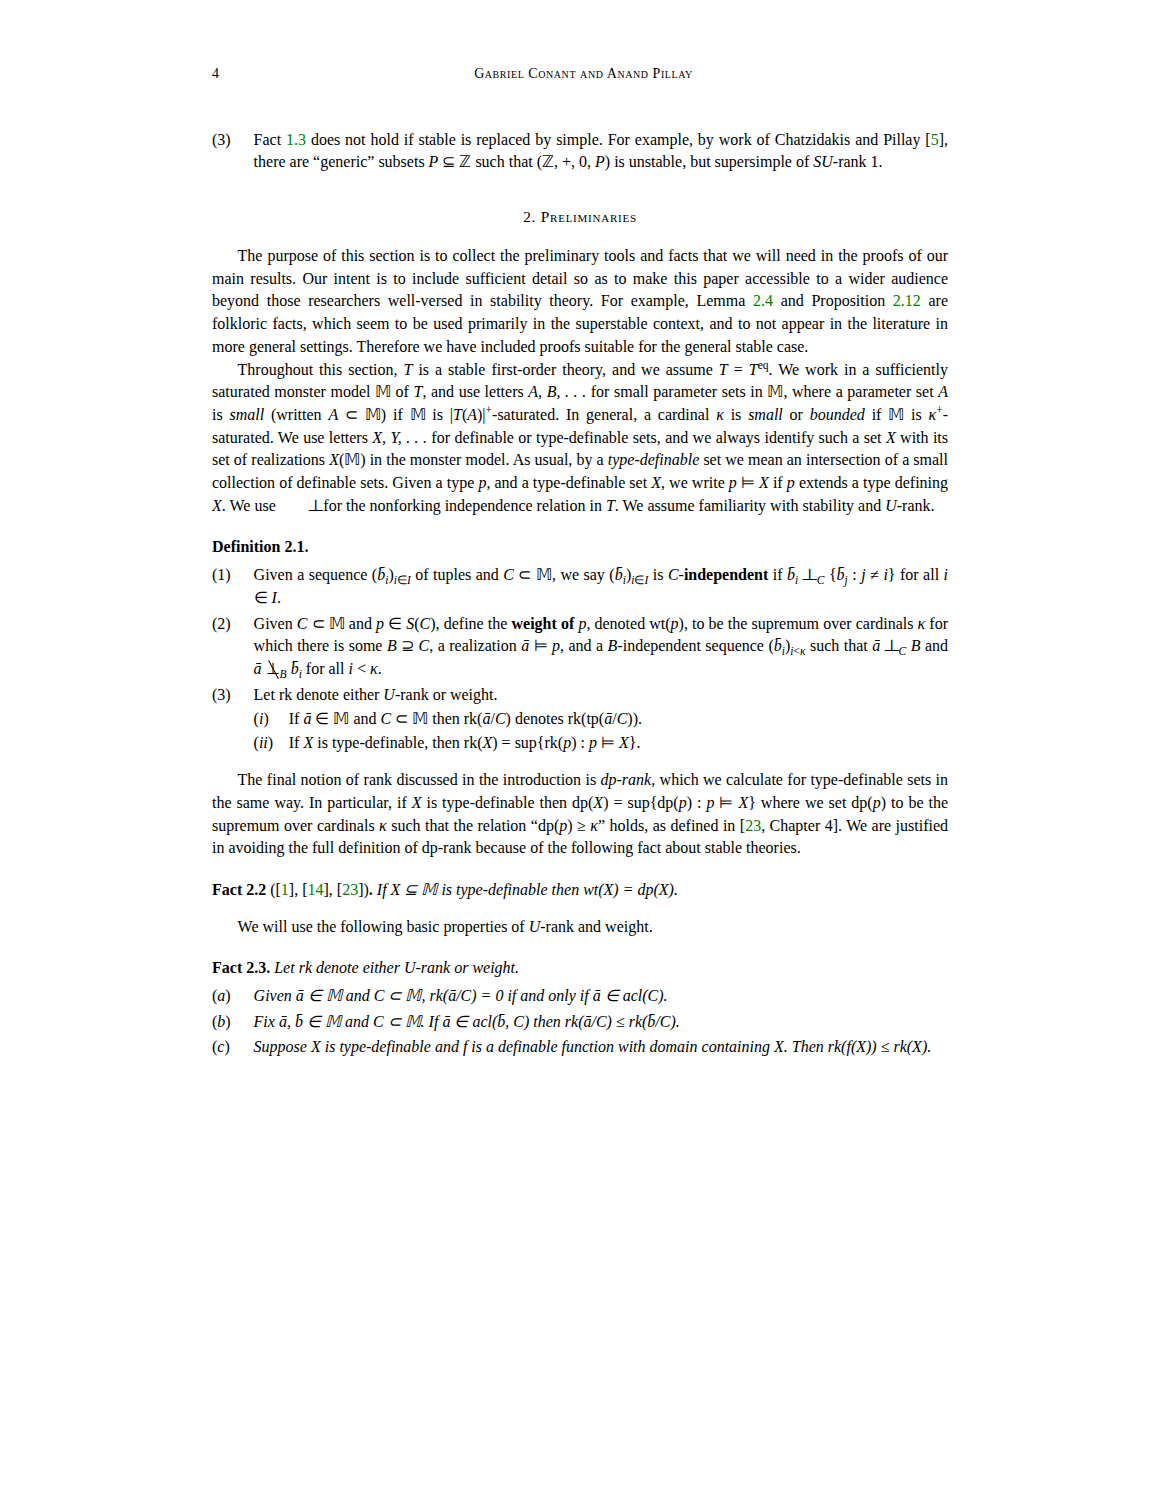4 Gabriel Conant and Anand Pillay
(3) Fact 1.3 does not hold if stable is replaced by simple. For example, by work of Chatzidakis and Pillay [5], there are “generic” subsets P ⊆ ℤ such that (ℤ, +, 0, P) is unstable, but supersimple of SU-rank 1.
2. Preliminaries
The purpose of this section is to collect the preliminary tools and facts that we will need in the proofs of our main results. Our intent is to include sufficient detail so as to make this paper accessible to a wider audience beyond those researchers well-versed in stability theory. For example, Lemma 2.4 and Proposition 2.12 are folkloric facts, which seem to be used primarily in the superstable context, and to not appear in the literature in more general settings. Therefore we have included proofs suitable for the general stable case.
Throughout this section, T is a stable first-order theory, and we assume T = Teq. We work in a sufficiently saturated monster model 𝕄 of T, and use letters A, B, . . . for small parameter sets in 𝕄, where a parameter set A is small (written A ⊂ 𝕄) if 𝕄 is |T(A)|+-saturated. In general, a cardinal κ is small or bounded if 𝕄 is κ+-saturated. We use letters X, Y, . . . for definable or type-definable sets, and we always identify such a set X with its set of realizations X(𝕄) in the monster model. As usual, by a type-definable set we mean an intersection of a small collection of definable sets. Given a type p, and a type-definable set X, we write p ⊨ X if p extends a type defining X. We use ⊥ for the nonforking independence relation in T. We assume familiarity with stability and U-rank.
Definition 2.1.
(1) Given a sequence (b̄i)i∈I of tuples and C ⊂ 𝕄, we say (b̄i)i∈I is C-independent if b̄i ⊥C {b̄j : j ≠ i} for all i ∈ I.
(2) Given C ⊂ 𝕄 and p ∈ S(C), define the weight of p, denoted wt(p), to be the supremum over cardinals κ for which there is some B ⊇ C, a realization ā ⊨ p, and a B-independent sequence (b̄i)i<κ such that ā ⊥C B and ā ⊥B b̄i for all i < κ.
(3) Let rk denote either U-rank or weight.
(i) If ā ∈ 𝕄 and C ⊂ 𝕄 then rk(ā/C) denotes rk(tp(ā/C)).
(ii) If X is type-definable, then rk(X) = sup{rk(p) : p ⊨ X}.
The final notion of rank discussed in the introduction is dp-rank, which we calculate for type-definable sets in the same way. In particular, if X is type-definable then dp(X) = sup{dp(p) : p ⊨ X} where we set dp(p) to be the supremum over cardinals κ such that the relation “dp(p) ≥ κ” holds, as defined in [23, Chapter 4]. We are justified in avoiding the full definition of dp-rank because of the following fact about stable theories.
Fact 2.2 ([1], [14], [23]). If X ⊆ 𝕄 is type-definable then wt(X) = dp(X).
We will use the following basic properties of U-rank and weight.
Fact 2.3. Let rk denote either U-rank or weight.
(a) Given ā ∈ 𝕄 and C ⊂ 𝕄, rk(ā/C) = 0 if and only if ā ∈ acl(C).
(b) Fix ā, b̄ ∈ 𝕄 and C ⊂ 𝕄. If ā ∈ acl(b̄, C) then rk(ā/C) ≤ rk(b̄/C).
(c) Suppose X is type-definable and f is a definable function with domain containing X. Then rk(f(X)) ≤ rk(X).